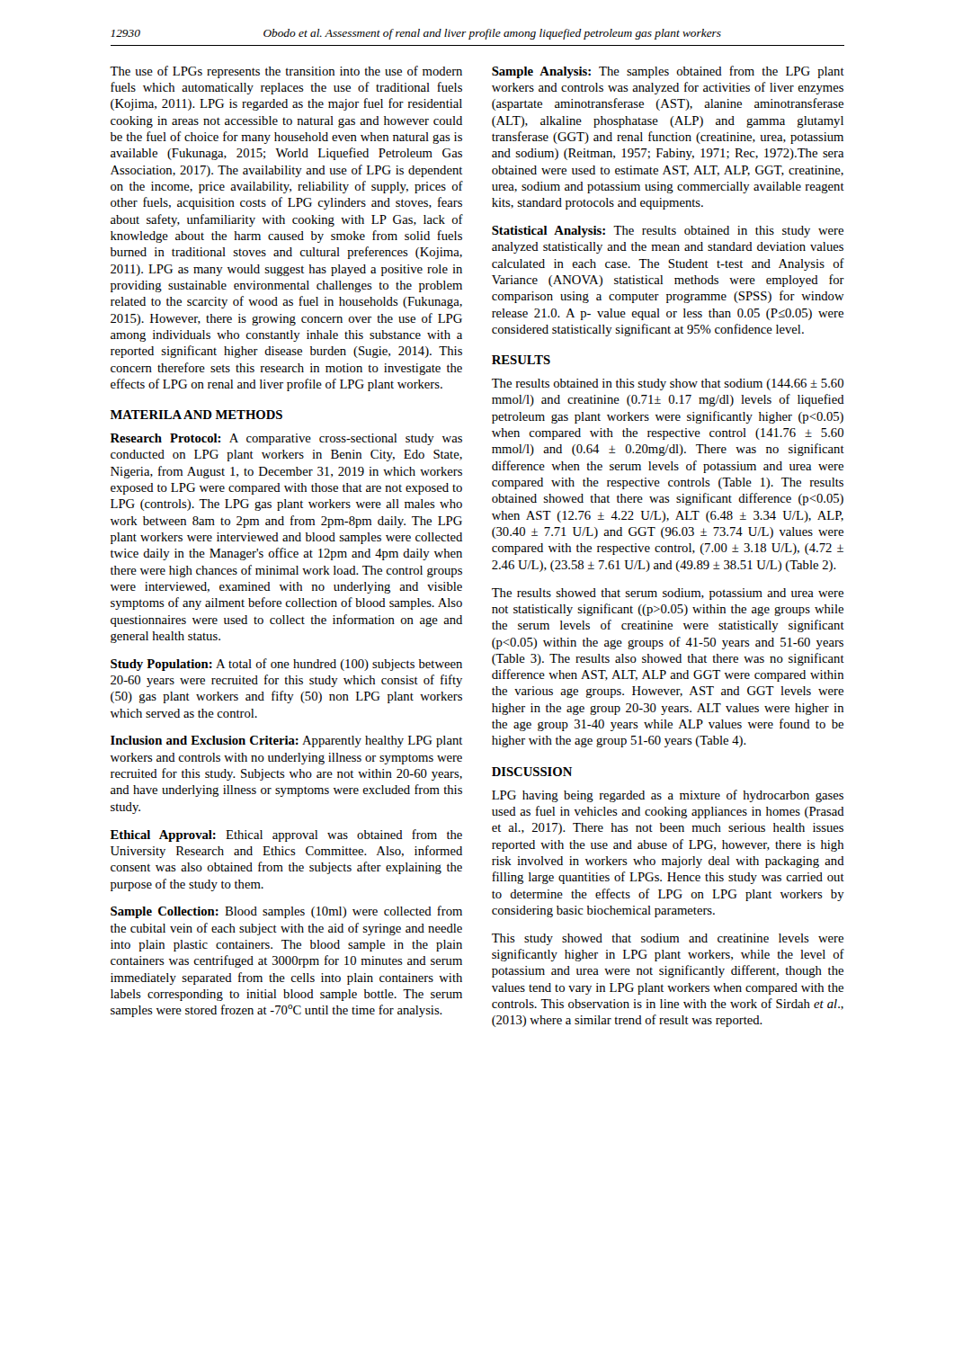12930 Obodo et al. Assessment of renal and liver profile among liquefied petroleum gas plant workers
The use of LPGs represents the transition into the use of modern fuels which automatically replaces the use of traditional fuels (Kojima, 2011). LPG is regarded as the major fuel for residential cooking in areas not accessible to natural gas and however could be the fuel of choice for many household even when natural gas is available (Fukunaga, 2015; World Liquefied Petroleum Gas Association, 2017). The availability and use of LPG is dependent on the income, price availability, reliability of supply, prices of other fuels, acquisition costs of LPG cylinders and stoves, fears about safety, unfamiliarity with cooking with LP Gas, lack of knowledge about the harm caused by smoke from solid fuels burned in traditional stoves and cultural preferences (Kojima, 2011). LPG as many would suggest has played a positive role in providing sustainable environmental challenges to the problem related to the scarcity of wood as fuel in households (Fukunaga, 2015). However, there is growing concern over the use of LPG among individuals who constantly inhale this substance with a reported significant higher disease burden (Sugie, 2014). This concern therefore sets this research in motion to investigate the effects of LPG on renal and liver profile of LPG plant workers.
MATERILA AND METHODS
Research Protocol: A comparative cross-sectional study was conducted on LPG plant workers in Benin City, Edo State, Nigeria, from August 1, to December 31, 2019 in which workers exposed to LPG were compared with those that are not exposed to LPG (controls). The LPG gas plant workers were all males who work between 8am to 2pm and from 2pm-8pm daily. The LPG plant workers were interviewed and blood samples were collected twice daily in the Manager's office at 12pm and 4pm daily when there were high chances of minimal work load. The control groups were interviewed, examined with no underlying and visible symptoms of any ailment before collection of blood samples. Also questionnaires were used to collect the information on age and general health status.
Study Population: A total of one hundred (100) subjects between 20-60 years were recruited for this study which consist of fifty (50) gas plant workers and fifty (50) non LPG plant workers which served as the control.
Inclusion and Exclusion Criteria: Apparently healthy LPG plant workers and controls with no underlying illness or symptoms were recruited for this study. Subjects who are not within 20-60 years, and have underlying illness or symptoms were excluded from this study.
Ethical Approval: Ethical approval was obtained from the University Research and Ethics Committee. Also, informed consent was also obtained from the subjects after explaining the purpose of the study to them.
Sample Collection: Blood samples (10ml) were collected from the cubital vein of each subject with the aid of syringe and needle into plain plastic containers. The blood sample in the plain containers was centrifuged at 3000rpm for 10 minutes and serum immediately separated from the cells into plain containers with labels corresponding to initial blood sample bottle. The serum samples were stored frozen at -70oC until the time for analysis.
Sample Analysis: The samples obtained from the LPG plant workers and controls was analyzed for activities of liver enzymes (aspartate aminotransferase (AST), alanine aminotransferase (ALT), alkaline phosphatase (ALP) and gamma glutamyl transferase (GGT) and renal function (creatinine, urea, potassium and sodium) (Reitman, 1957; Fabiny, 1971; Rec, 1972).The sera obtained were used to estimate AST, ALT, ALP, GGT, creatinine, urea, sodium and potassium using commercially available reagent kits, standard protocols and equipments.
Statistical Analysis: The results obtained in this study were analyzed statistically and the mean and standard deviation values calculated in each case. The Student t-test and Analysis of Variance (ANOVA) statistical methods were employed for comparison using a computer programme (SPSS) for window release 21.0. A p- value equal or less than 0.05 (P≤0.05) were considered statistically significant at 95% confidence level.
RESULTS
The results obtained in this study show that sodium (144.66 ± 5.60 mmol/l) and creatinine (0.71± 0.17 mg/dl) levels of liquefied petroleum gas plant workers were significantly higher (p<0.05) when compared with the respective control (141.76 ± 5.60 mmol/l) and (0.64 ± 0.20mg/dl). There was no significant difference when the serum levels of potassium and urea were compared with the respective controls (Table 1). The results obtained showed that there was significant difference (p<0.05) when AST (12.76 ± 4.22 U/L), ALT (6.48 ± 3.34 U/L), ALP, (30.40 ± 7.71 U/L) and GGT (96.03 ± 73.74 U/L) values were compared with the respective control, (7.00 ± 3.18 U/L), (4.72 ± 2.46 U/L), (23.58 ± 7.61 U/L) and (49.89 ± 38.51 U/L) (Table 2).
The results showed that serum sodium, potassium and urea were not statistically significant ((p>0.05) within the age groups while the serum levels of creatinine were statistically significant (p<0.05) within the age groups of 41-50 years and 51-60 years (Table 3). The results also showed that there was no significant difference when AST, ALT, ALP and GGT were compared within the various age groups. However, AST and GGT levels were higher in the age group 20-30 years. ALT values were higher in the age group 31-40 years while ALP values were found to be higher with the age group 51-60 years (Table 4).
DISCUSSION
LPG having being regarded as a mixture of hydrocarbon gases used as fuel in vehicles and cooking appliances in homes (Prasad et al., 2017). There has not been much serious health issues reported with the use and abuse of LPG, however, there is high risk involved in workers who majorly deal with packaging and filling large quantities of LPGs. Hence this study was carried out to determine the effects of LPG on LPG plant workers by considering basic biochemical parameters.
This study showed that sodium and creatinine levels were significantly higher in LPG plant workers, while the level of potassium and urea were not significantly different, though the values tend to vary in LPG plant workers when compared with the controls. This observation is in line with the work of Sirdah et al., (2013) where a similar trend of result was reported.